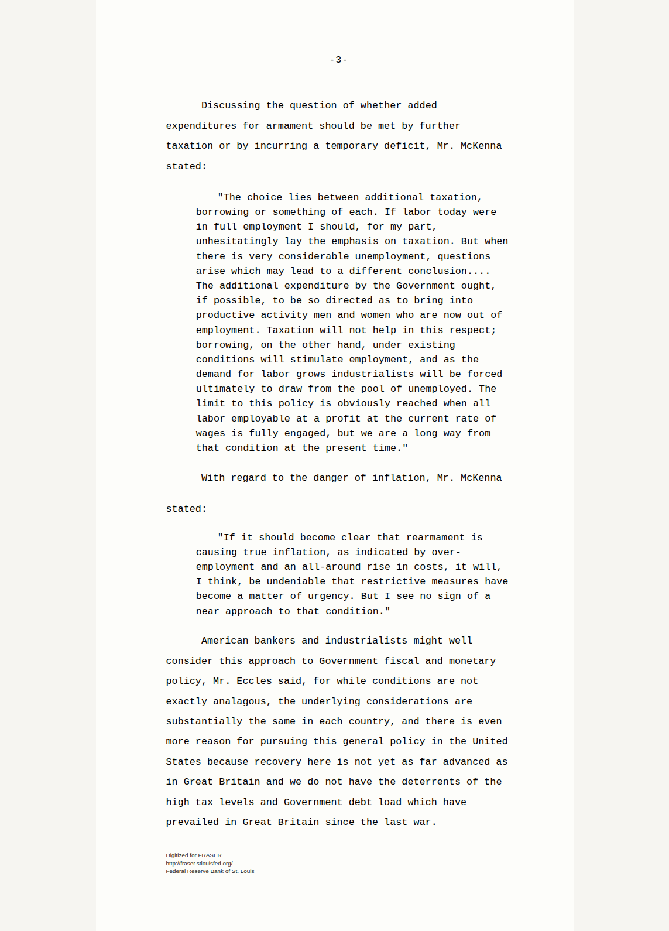-3-
Discussing the question of whether added expenditures for armament should be met by further taxation or by incurring a temporary deficit, Mr. McKenna stated:
"The choice lies between additional taxation, borrowing or something of each. If labor today were in full employment I should, for my part, unhesitatingly lay the emphasis on taxation. But when there is very considerable unemployment, questions arise which may lead to a different conclusion.... The additional expenditure by the Government ought, if possible, to be so directed as to bring into productive activity men and women who are now out of employment. Taxation will not help in this respect; borrowing, on the other hand, under existing conditions will stimulate employment, and as the demand for labor grows industrialists will be forced ultimately to draw from the pool of unemployed. The limit to this policy is obviously reached when all labor employable at a profit at the current rate of wages is fully engaged, but we are a long way from that condition at the present time."
With regard to the danger of inflation, Mr. McKenna
stated:
"If it should become clear that rearmament is causing true inflation, as indicated by over-employment and an all-around rise in costs, it will, I think, be undeniable that restrictive measures have become a matter of urgency. But I see no sign of a near approach to that condition."
American bankers and industrialists might well consider this approach to Government fiscal and monetary policy, Mr. Eccles said, for while conditions are not exactly analagous, the underlying considerations are substantially the same in each country, and there is even more reason for pursuing this general policy in the United States because recovery here is not yet as far advanced as in Great Britain and we do not have the deterrents of the high tax levels and Government debt load which have prevailed in Great Britain since the last war.
Digitized for FRASER
http://fraser.stlouisfed.org/
Federal Reserve Bank of St. Louis